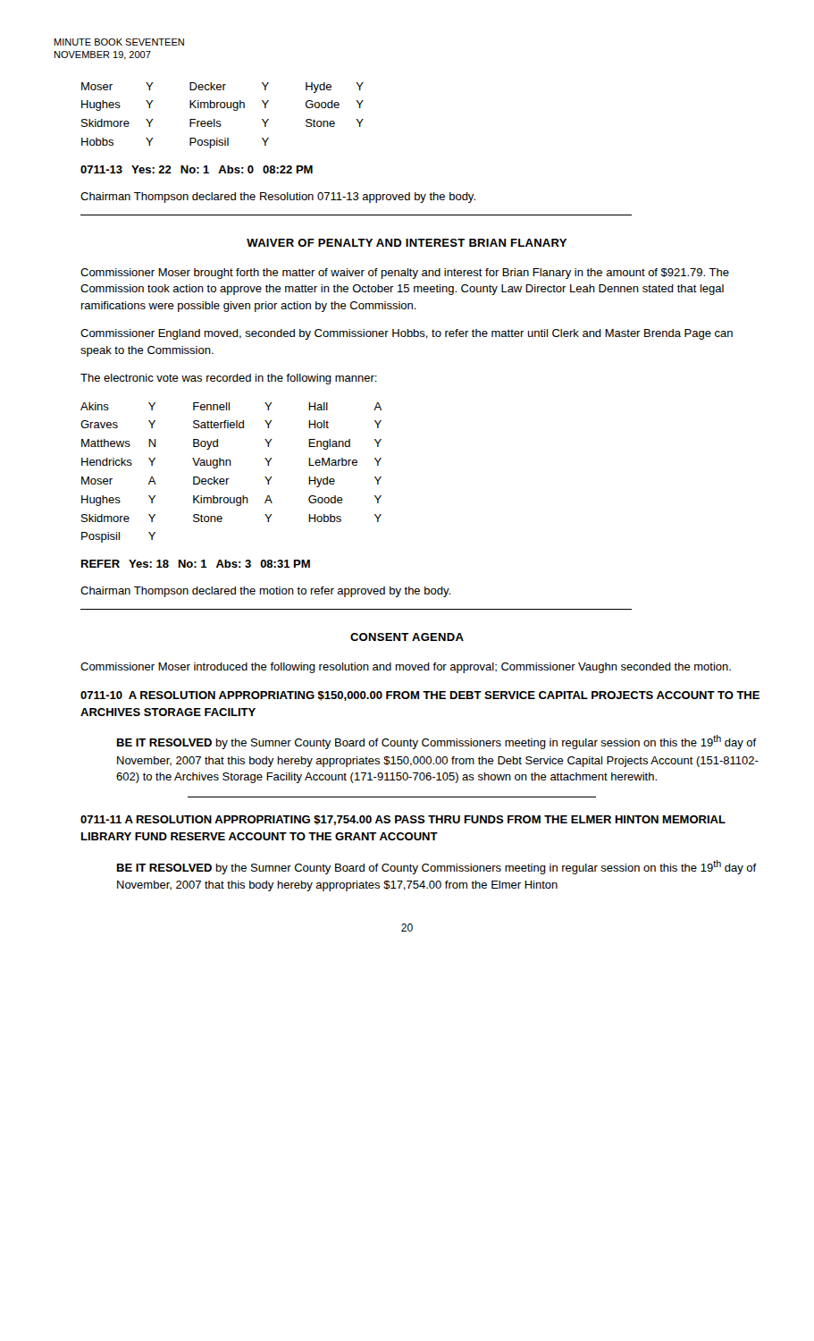MINUTE BOOK SEVENTEEN
NOVEMBER 19, 2007
| Moser | Y | Decker | Y | Hyde | Y |
| Hughes | Y | Kimbrough | Y | Goode | Y |
| Skidmore | Y | Freels | Y | Stone | Y |
| Hobbs | Y | Pospisil | Y | | |
| 0711-13 | Yes: 22 | No: 1 | Abs: 0 | 08:22 PM |
Chairman Thompson declared the Resolution 0711-13 approved by the body.
WAIVER OF PENALTY AND INTEREST BRIAN FLANARY
Commissioner Moser brought forth the matter of waiver of penalty and interest for Brian Flanary in the amount of $921.79. The Commission took action to approve the matter in the October 15 meeting. County Law Director Leah Dennen stated that legal ramifications were possible given prior action by the Commission.
Commissioner England moved, seconded by Commissioner Hobbs, to refer the matter until Clerk and Master Brenda Page can speak to the Commission.
The electronic vote was recorded in the following manner:
| Akins | Y | Fennell | Y | Hall | A |
| Graves | Y | Satterfield | Y | Holt | Y |
| Matthews | N | Boyd | Y | England | Y |
| Hendricks | Y | Vaughn | Y | LeMarbre | Y |
| Moser | A | Decker | Y | Hyde | Y |
| Hughes | Y | Kimbrough | A | Goode | Y |
| Skidmore | Y | Stone | Y | Hobbs | Y |
| Pospisil | Y | | | | |
| REFER | Yes: 18 | No: 1 | Abs: 3 | 08:31 PM |
Chairman Thompson declared the motion to refer approved by the body.
CONSENT AGENDA
Commissioner Moser introduced the following resolution and moved for approval; Commissioner Vaughn seconded the motion.
0711-10 A RESOLUTION APPROPRIATING $150,000.00 FROM THE DEBT SERVICE CAPITAL PROJECTS ACCOUNT TO THE ARCHIVES STORAGE FACILITY
BE IT RESOLVED by the Sumner County Board of County Commissioners meeting in regular session on this the 19th day of November, 2007 that this body hereby appropriates $150,000.00 from the Debt Service Capital Projects Account (151-81102-602) to the Archives Storage Facility Account (171-91150-706-105) as shown on the attachment herewith.
0711-11 A RESOLUTION APPROPRIATING $17,754.00 AS PASS THRU FUNDS FROM THE ELMER HINTON MEMORIAL LIBRARY FUND RESERVE ACCOUNT TO THE GRANT ACCOUNT
BE IT RESOLVED by the Sumner County Board of County Commissioners meeting in regular session on this the 19th day of November, 2007 that this body hereby appropriates $17,754.00 from the Elmer Hinton
20